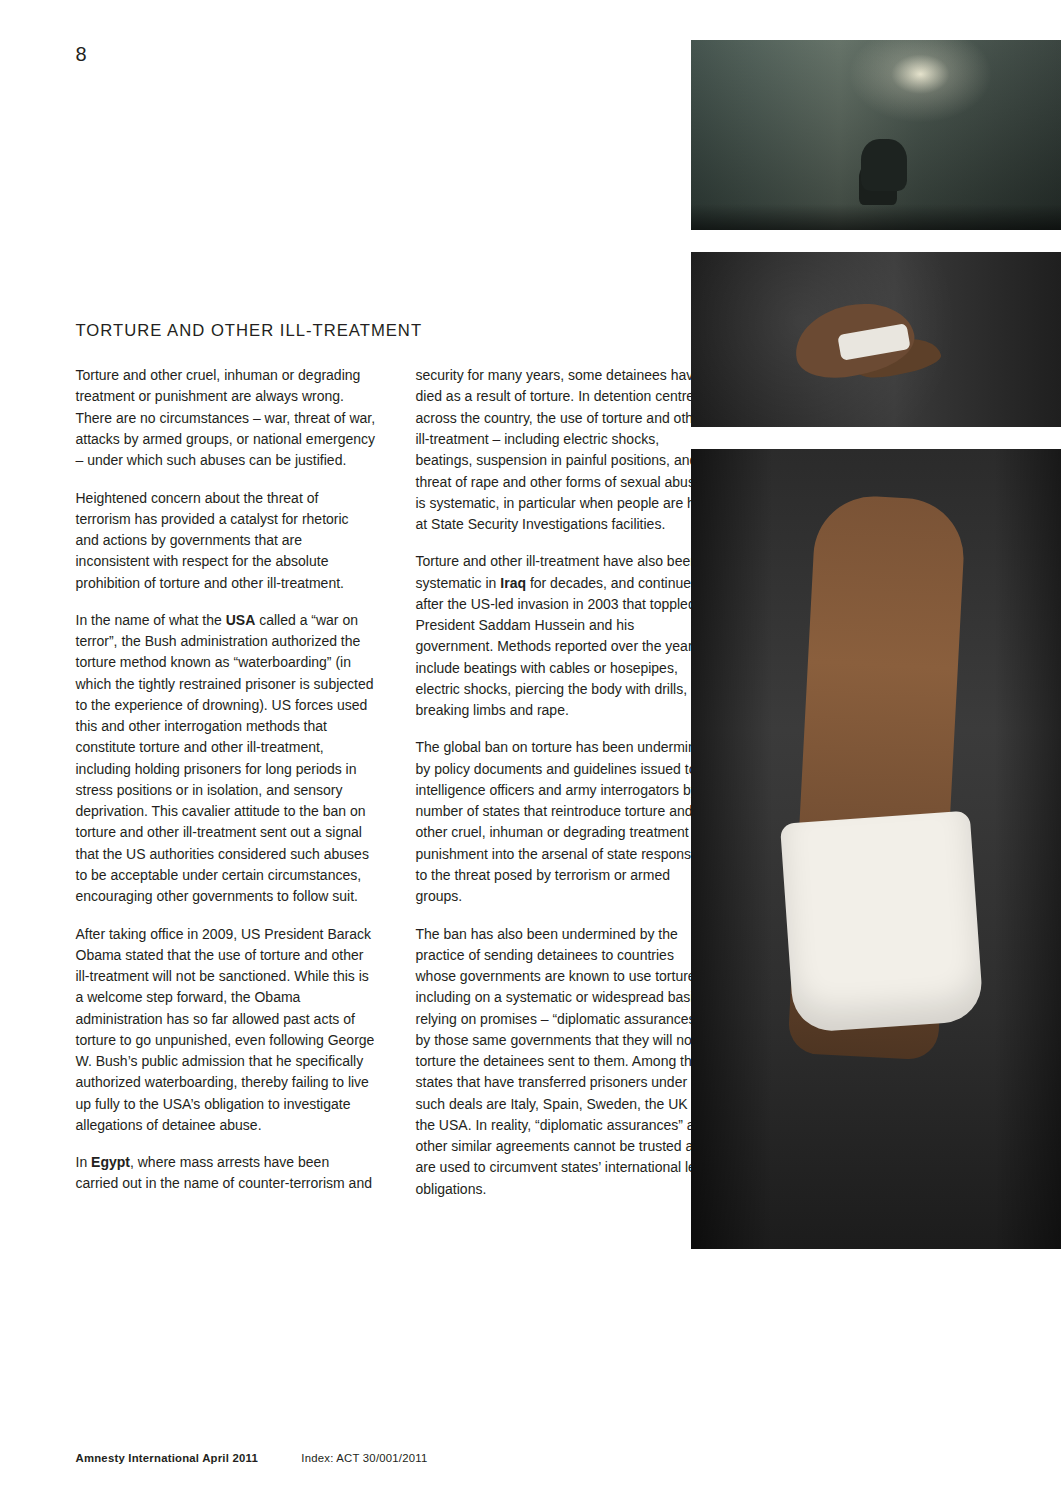8
Torture and other ill-treatment
Torture and other cruel, inhuman or degrading treatment or punishment are always wrong. There are no circumstances – war, threat of war, attacks by armed groups, or national emergency – under which such abuses can be justified.
Heightened concern about the threat of terrorism has provided a catalyst for rhetoric and actions by governments that are inconsistent with respect for the absolute prohibition of torture and other ill-treatment.
In the name of what the USA called a “war on terror”, the Bush administration authorized the torture method known as “waterboarding” (in which the tightly restrained prisoner is subjected to the experience of drowning). US forces used this and other interrogation methods that constitute torture and other ill-treatment, including holding prisoners for long periods in stress positions or in isolation, and sensory deprivation. This cavalier attitude to the ban on torture and other ill-treatment sent out a signal that the US authorities considered such abuses to be acceptable under certain circumstances, encouraging other governments to follow suit.
After taking office in 2009, US President Barack Obama stated that the use of torture and other ill-treatment will not be sanctioned. While this is a welcome step forward, the Obama administration has so far allowed past acts of torture to go unpunished, even following George W. Bush’s public admission that he specifically authorized waterboarding, thereby failing to live up fully to the USA’s obligation to investigate allegations of detainee abuse.
In Egypt, where mass arrests have been carried out in the name of counter-terrorism and security for many years, some detainees have died as a result of torture. In detention centres across the country, the use of torture and other ill-treatment – including electric shocks, beatings, suspension in painful positions, and threat of rape and other forms of sexual abuse – is systematic, in particular when people are held at State Security Investigations facilities.
Torture and other ill-treatment have also been systematic in Iraq for decades, and continued after the US-led invasion in 2003 that toppled President Saddam Hussein and his government. Methods reported over the years include beatings with cables or hosepipes, electric shocks, piercing the body with drills, breaking limbs and rape.
The global ban on torture has been undermined by policy documents and guidelines issued to intelligence officers and army interrogators by a number of states that reintroduce torture and other cruel, inhuman or degrading treatment or punishment into the arsenal of state responses to the threat posed by terrorism or armed groups.
The ban has also been undermined by the practice of sending detainees to countries whose governments are known to use torture, including on a systematic or widespread basis, relying on promises – “diplomatic assurances” – by those same governments that they will not torture the detainees sent to them. Among the states that have transferred prisoners under such deals are Italy, Spain, Sweden, the UK and the USA. In reality, “diplomatic assurances” and other similar agreements cannot be trusted and are used to circumvent states’ international legal obligations.
Amnesty International April 2011 Index: ACT 30/001/2011